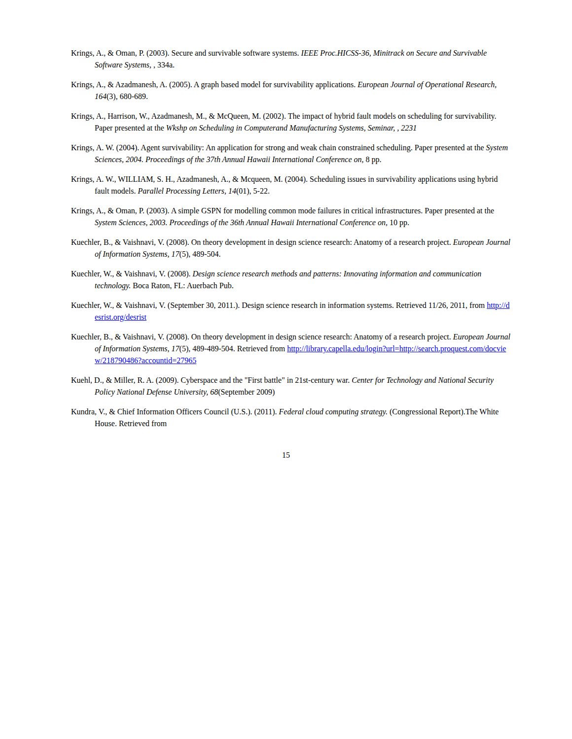Krings, A., & Oman, P. (2003). Secure and survivable software systems. IEEE Proc.HICSS-36, Minitrack on Secure and Survivable Software Systems, , 334a.
Krings, A., & Azadmanesh, A. (2005). A graph based model for survivability applications. European Journal of Operational Research, 164(3), 680-689.
Krings, A., Harrison, W., Azadmanesh, M., & McQueen, M. (2002). The impact of hybrid fault models on scheduling for survivability. Paper presented at the Wkshp on Scheduling in Computerand Manufacturing Systems, Seminar, , 2231
Krings, A. W. (2004). Agent survivability: An application for strong and weak chain constrained scheduling. Paper presented at the System Sciences, 2004. Proceedings of the 37th Annual Hawaii International Conference on, 8 pp.
Krings, A. W., WILLIAM, S. H., Azadmanesh, A., & Mcqueen, M. (2004). Scheduling issues in survivability applications using hybrid fault models. Parallel Processing Letters, 14(01), 5-22.
Krings, A., & Oman, P. (2003). A simple GSPN for modelling common mode failures in critical infrastructures. Paper presented at the System Sciences, 2003. Proceedings of the 36th Annual Hawaii International Conference on, 10 pp.
Kuechler, B., & Vaishnavi, V. (2008). On theory development in design science research: Anatomy of a research project. European Journal of Information Systems, 17(5), 489-504.
Kuechler, W., & Vaishnavi, V. (2008). Design science research methods and patterns: Innovating information and communication technology. Boca Raton, FL: Auerbach Pub.
Kuechler, W., & Vaishnavi, V. (September 30, 2011.). Design science research in information systems. Retrieved 11/26, 2011, from http://desrist.org/desrist
Kuechler, B., & Vaishnavi, V. (2008). On theory development in design science research: Anatomy of a research project. European Journal of Information Systems, 17(5), 489-489-504. Retrieved from http://library.capella.edu/login?url=http://search.proquest.com/docview/218790486?accountid=27965
Kuehl, D., & Miller, R. A. (2009). Cyberspace and the "First battle" in 21st-century war. Center for Technology and National Security Policy National Defense University, 68(September 2009)
Kundra, V., & Chief Information Officers Council (U.S.). (2011). Federal cloud computing strategy. (Congressional Report).The White House. Retrieved from
15